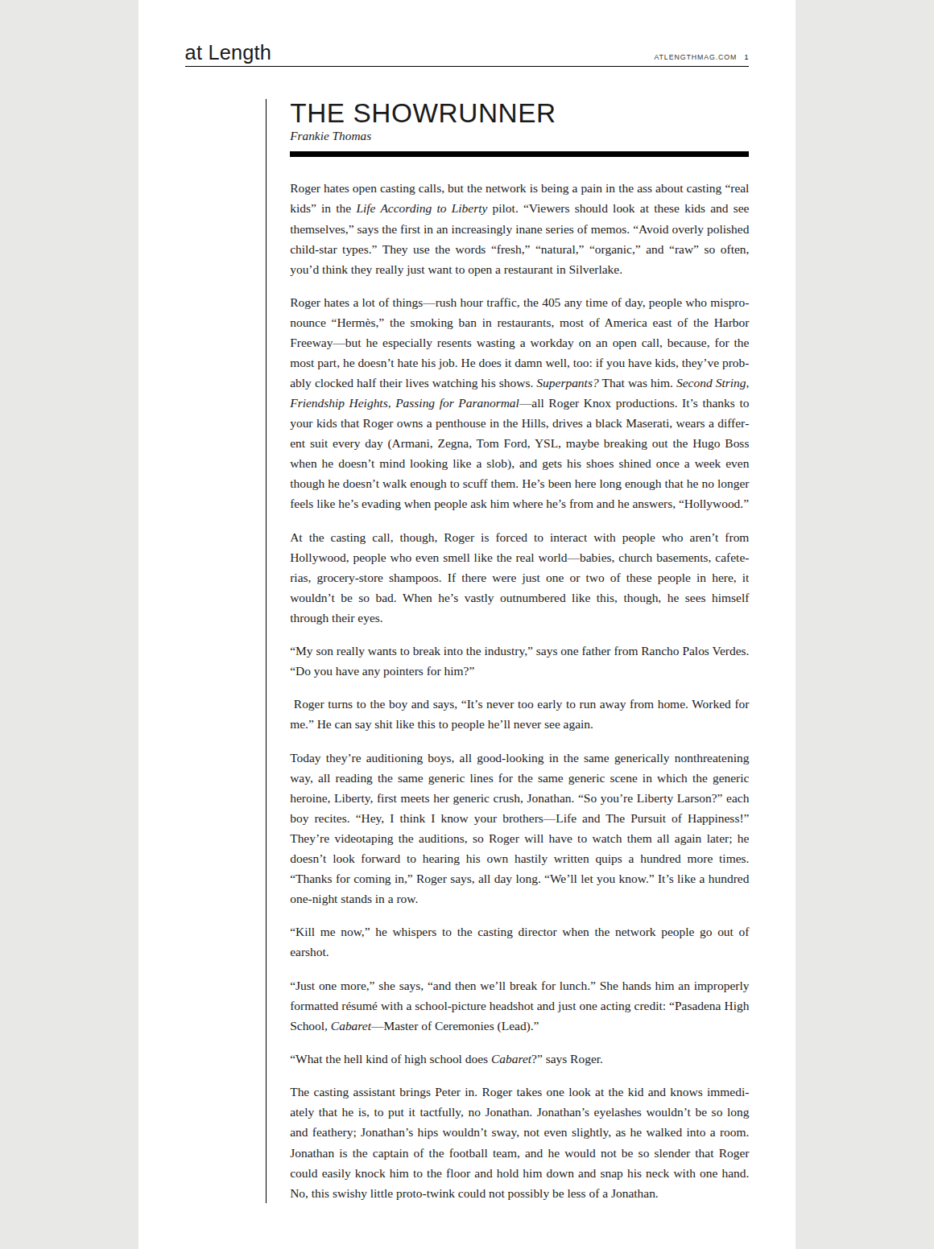at Length
atlengthmag.com 1
The Showrunner
Frankie Thomas
Roger hates open casting calls, but the network is being a pain in the ass about casting “real kids” in the Life According to Liberty pilot. “Viewers should look at these kids and see themselves,” says the first in an increasingly inane series of memos. “Avoid overly polished child-star types.” They use the words “fresh,” “natural,” “organic,” and “raw” so often, you’d think they really just want to open a restaurant in Silverlake.
Roger hates a lot of things—rush hour traffic, the 405 any time of day, people who mispronounce “Hermès,” the smoking ban in restaurants, most of America east of the Harbor Freeway—but he especially resents wasting a workday on an open call, because, for the most part, he doesn’t hate his job. He does it damn well, too: if you have kids, they’ve probably clocked half their lives watching his shows. Superpants? That was him. Second String, Friendship Heights, Passing for Paranormal—all Roger Knox productions. It’s thanks to your kids that Roger owns a penthouse in the Hills, drives a black Maserati, wears a different suit every day (Armani, Zegna, Tom Ford, YSL, maybe breaking out the Hugo Boss when he doesn’t mind looking like a slob), and gets his shoes shined once a week even though he doesn’t walk enough to scuff them. He’s been here long enough that he no longer feels like he’s evading when people ask him where he’s from and he answers, “Hollywood.”
At the casting call, though, Roger is forced to interact with people who aren’t from Hollywood, people who even smell like the real world—babies, church basements, cafeterias, grocery-store shampoos. If there were just one or two of these people in here, it wouldn’t be so bad. When he’s vastly outnumbered like this, though, he sees himself through their eyes.
“My son really wants to break into the industry,” says one father from Rancho Palos Verdes. “Do you have any pointers for him?”
Roger turns to the boy and says, “It’s never too early to run away from home. Worked for me.” He can say shit like this to people he’ll never see again.
Today they’re auditioning boys, all good-looking in the same generically nonthreatening way, all reading the same generic lines for the same generic scene in which the generic heroine, Liberty, first meets her generic crush, Jonathan. “So you’re Liberty Larson?” each boy recites. “Hey, I think I know your brothers—Life and The Pursuit of Happiness!” They’re videotaping the auditions, so Roger will have to watch them all again later; he doesn’t look forward to hearing his own hastily written quips a hundred more times. “Thanks for coming in,” Roger says, all day long. “We’ll let you know.” It’s like a hundred one-night stands in a row.
“Kill me now,” he whispers to the casting director when the network people go out of earshot.
“Just one more,” she says, “and then we’ll break for lunch.” She hands him an improperly formatted résumé with a school-picture headshot and just one acting credit: “Pasadena High School, Cabaret—Master of Ceremonies (Lead).”
“What the hell kind of high school does Cabaret?” says Roger.
The casting assistant brings Peter in. Roger takes one look at the kid and knows immediately that he is, to put it tactfully, no Jonathan. Jonathan’s eyelashes wouldn’t be so long and feathery; Jonathan’s hips wouldn’t sway, not even slightly, as he walked into a room. Jonathan is the captain of the football team, and he would not be so slender that Roger could easily knock him to the floor and hold him down and snap his neck with one hand. No, this swishy little proto-twink could not possibly be less of a Jonathan.